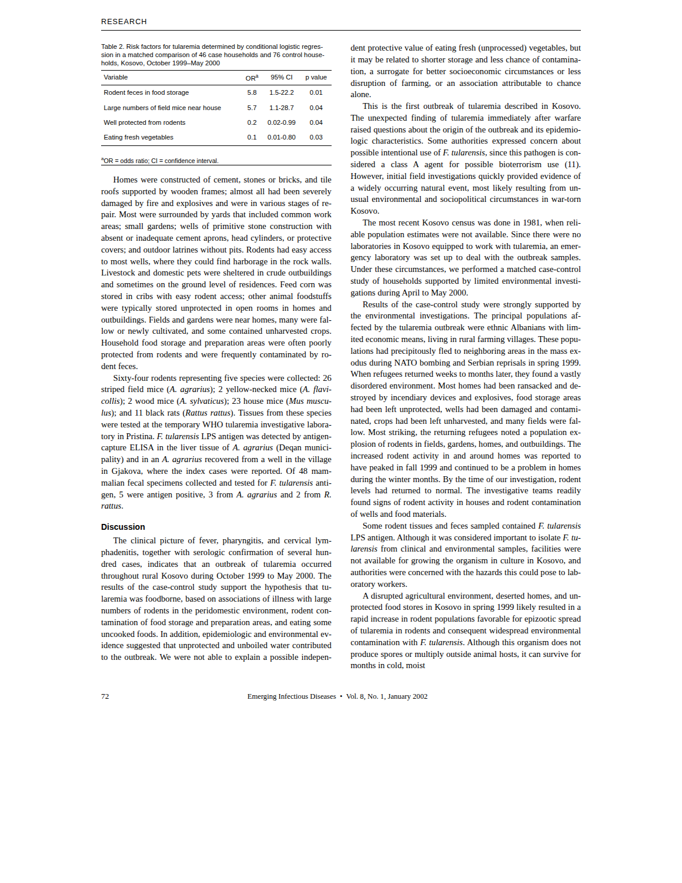RESEARCH
Table 2. Risk factors for tularemia determined by conditional logistic regression in a matched comparison of 46 case households and 76 control households, Kosovo, October 1999–May 2000
| Variable | OR a | 95% CI | p value |
| --- | --- | --- | --- |
| Rodent feces in food storage | 5.8 | 1.5-22.2 | 0.01 |
| Large numbers of field mice near house | 5.7 | 1.1-28.7 | 0.04 |
| Well protected from rodents | 0.2 | 0.02-0.99 | 0.04 |
| Eating fresh vegetables | 0.1 | 0.01-0.80 | 0.03 |
aOR = odds ratio; CI = confidence interval.
Homes were constructed of cement, stones or bricks, and tile roofs supported by wooden frames; almost all had been severely damaged by fire and explosives and were in various stages of repair. Most were surrounded by yards that included common work areas; small gardens; wells of primitive stone construction with absent or inadequate cement aprons, head cylinders, or protective covers; and outdoor latrines without pits. Rodents had easy access to most wells, where they could find harborage in the rock walls. Livestock and domestic pets were sheltered in crude outbuildings and sometimes on the ground level of residences. Feed corn was stored in cribs with easy rodent access; other animal foodstuffs were typically stored unprotected in open rooms in homes and outbuildings. Fields and gardens were near homes, many were fallow or newly cultivated, and some contained unharvested crops. Household food storage and preparation areas were often poorly protected from rodents and were frequently contaminated by rodent feces.
Sixty-four rodents representing five species were collected: 26 striped field mice (A. agrarius); 2 yellow-necked mice (A. flavicollis); 2 wood mice (A. sylvaticus); 23 house mice (Mus musculus); and 11 black rats (Rattus rattus). Tissues from these species were tested at the temporary WHO tularemia investigative laboratory in Pristina. F. tularensis LPS antigen was detected by antigen-capture ELISA in the liver tissue of A. agrarius (Deqan municipality) and in an A. agrarius recovered from a well in the village in Gjakova, where the index cases were reported. Of 48 mammalian fecal specimens collected and tested for F. tularensis antigen, 5 were antigen positive, 3 from A. agrarius and 2 from R. rattus.
Discussion
The clinical picture of fever, pharyngitis, and cervical lymphadenitis, together with serologic confirmation of several hundred cases, indicates that an outbreak of tularemia occurred throughout rural Kosovo during October 1999 to May 2000. The results of the case-control study support the hypothesis that tularemia was foodborne, based on associations of illness with large numbers of rodents in the peridomestic environment, rodent contamination of food storage and preparation areas, and eating some uncooked foods. In addition, epidemiologic and environmental evidence suggested that unprotected and unboiled water contributed to the outbreak. We were not able to explain a possible independent protective value of eating fresh (unprocessed) vegetables, but it may be related to shorter storage and less chance of contamination, a surrogate for better socioeconomic circumstances or less disruption of farming, or an association attributable to chance alone.
This is the first outbreak of tularemia described in Kosovo. The unexpected finding of tularemia immediately after warfare raised questions about the origin of the outbreak and its epidemiologic characteristics. Some authorities expressed concern about possible intentional use of F. tularensis, since this pathogen is considered a class A agent for possible bioterrorism use (11). However, initial field investigations quickly provided evidence of a widely occurring natural event, most likely resulting from unusual environmental and sociopolitical circumstances in war-torn Kosovo.
The most recent Kosovo census was done in 1981, when reliable population estimates were not available. Since there were no laboratories in Kosovo equipped to work with tularemia, an emergency laboratory was set up to deal with the outbreak samples. Under these circumstances, we performed a matched case-control study of households supported by limited environmental investigations during April to May 2000.
Results of the case-control study were strongly supported by the environmental investigations. The principal populations affected by the tularemia outbreak were ethnic Albanians with limited economic means, living in rural farming villages. These populations had precipitously fled to neighboring areas in the mass exodus during NATO bombing and Serbian reprisals in spring 1999. When refugees returned weeks to months later, they found a vastly disordered environment. Most homes had been ransacked and destroyed by incendiary devices and explosives, food storage areas had been left unprotected, wells had been damaged and contaminated, crops had been left unharvested, and many fields were fallow. Most striking, the returning refugees noted a population explosion of rodents in fields, gardens, homes, and outbuildings. The increased rodent activity in and around homes was reported to have peaked in fall 1999 and continued to be a problem in homes during the winter months. By the time of our investigation, rodent levels had returned to normal. The investigative teams readily found signs of rodent activity in houses and rodent contamination of wells and food materials.
Some rodent tissues and feces sampled contained F. tularensis LPS antigen. Although it was considered important to isolate F. tularensis from clinical and environmental samples, facilities were not available for growing the organism in culture in Kosovo, and authorities were concerned with the hazards this could pose to laboratory workers.
A disrupted agricultural environment, deserted homes, and unprotected food stores in Kosovo in spring 1999 likely resulted in a rapid increase in rodent populations favorable for epizootic spread of tularemia in rodents and consequent widespread environmental contamination with F. tularensis. Although this organism does not produce spores or multiply outside animal hosts, it can survive for months in cold, moist
72
Emerging Infectious Diseases • Vol. 8, No. 1, January 2002